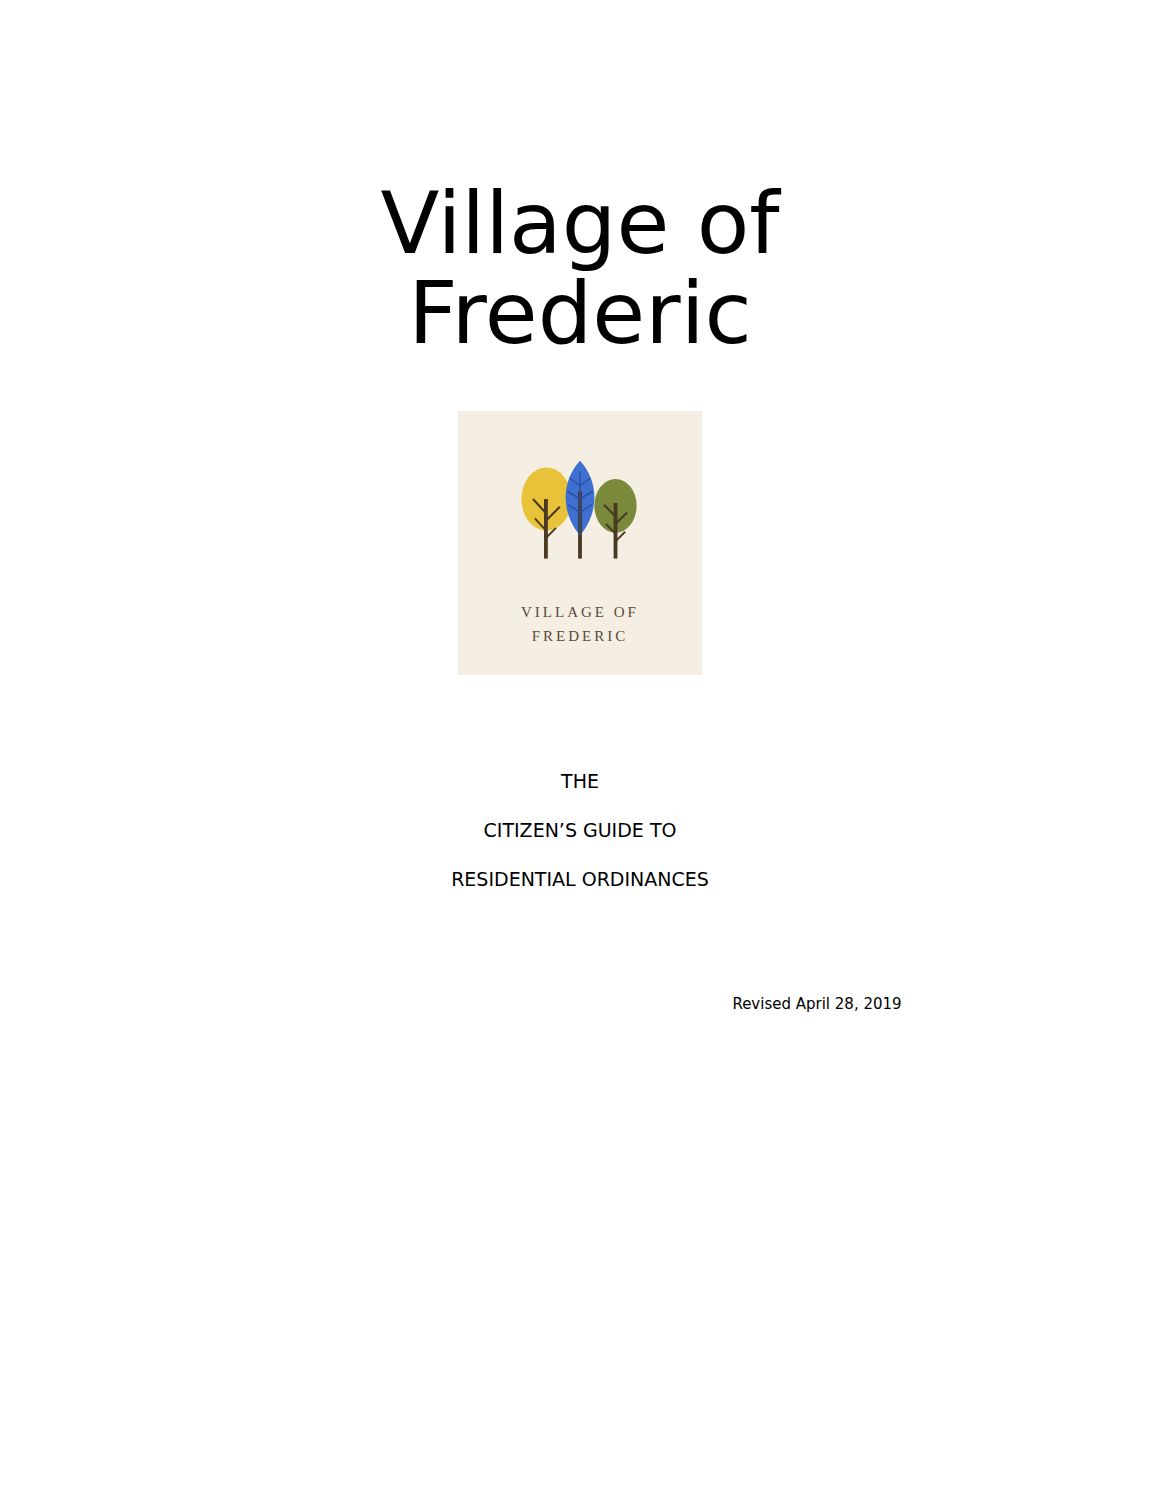Village of Frederic
VILLAGE OF
FREDERIC
THE
CITIZEN’S GUIDE TO
RESIDENTIAL ORDINANCES
Revised April 28, 2019